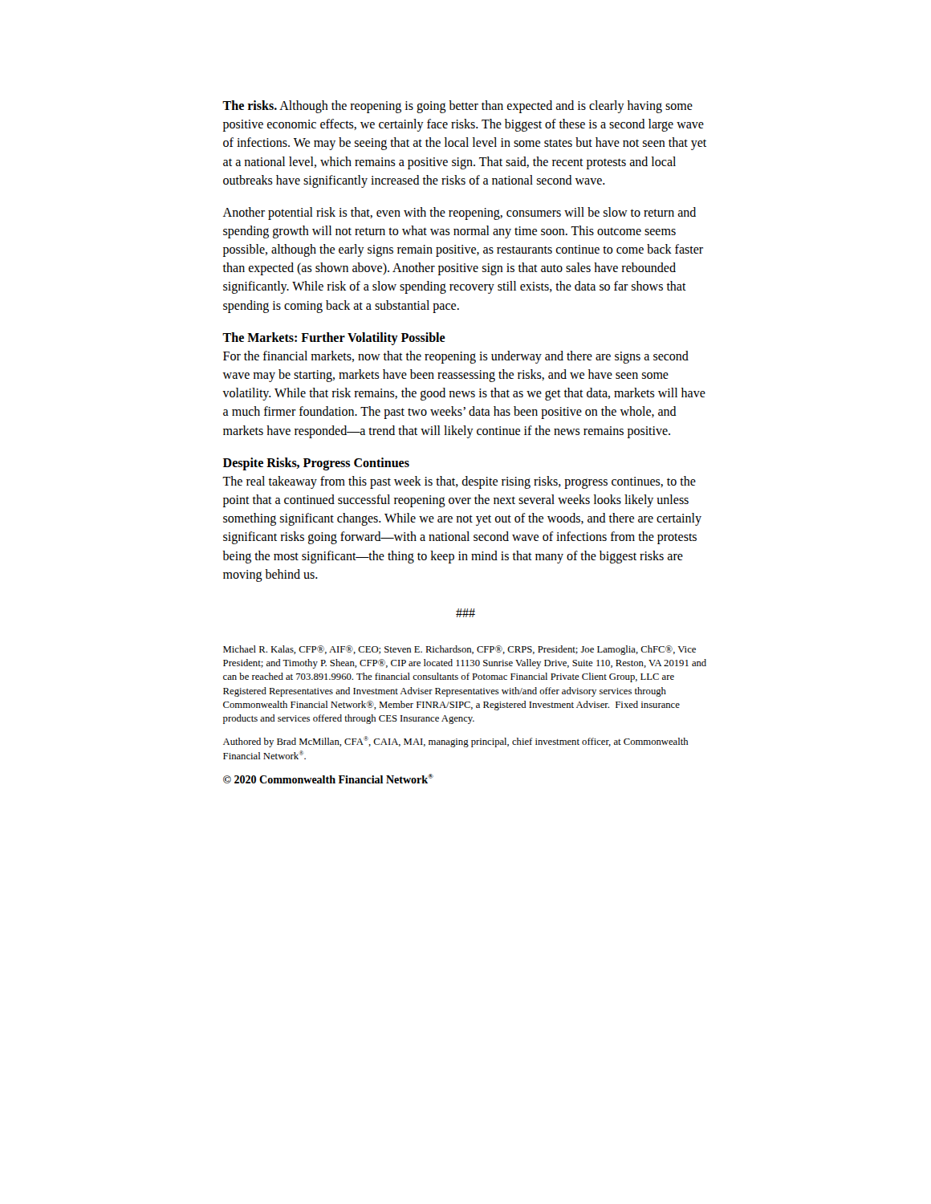The risks. Although the reopening is going better than expected and is clearly having some positive economic effects, we certainly face risks. The biggest of these is a second large wave of infections. We may be seeing that at the local level in some states but have not seen that yet at a national level, which remains a positive sign. That said, the recent protests and local outbreaks have significantly increased the risks of a national second wave.
Another potential risk is that, even with the reopening, consumers will be slow to return and spending growth will not return to what was normal any time soon. This outcome seems possible, although the early signs remain positive, as restaurants continue to come back faster than expected (as shown above). Another positive sign is that auto sales have rebounded significantly. While risk of a slow spending recovery still exists, the data so far shows that spending is coming back at a substantial pace.
The Markets: Further Volatility Possible
For the financial markets, now that the reopening is underway and there are signs a second wave may be starting, markets have been reassessing the risks, and we have seen some volatility. While that risk remains, the good news is that as we get that data, markets will have a much firmer foundation. The past two weeks’ data has been positive on the whole, and markets have responded—a trend that will likely continue if the news remains positive.
Despite Risks, Progress Continues
The real takeaway from this past week is that, despite rising risks, progress continues, to the point that a continued successful reopening over the next several weeks looks likely unless something significant changes. While we are not yet out of the woods, and there are certainly significant risks going forward—with a national second wave of infections from the protests being the most significant—the thing to keep in mind is that many of the biggest risks are moving behind us.
###
Michael R. Kalas, CFP®, AIF®, CEO; Steven E. Richardson, CFP®, CRPS, President; Joe Lamoglia, ChFC®, Vice President; and Timothy P. Shean, CFP®, CIP are located 11130 Sunrise Valley Drive, Suite 110, Reston, VA 20191 and can be reached at 703.891.9960. The financial consultants of Potomac Financial Private Client Group, LLC are Registered Representatives and Investment Adviser Representatives with/and offer advisory services through Commonwealth Financial Network®, Member FINRA/SIPC, a Registered Investment Adviser. Fixed insurance products and services offered through CES Insurance Agency.
Authored by Brad McMillan, CFA®, CAIA, MAI, managing principal, chief investment officer, at Commonwealth Financial Network®.
© 2020 Commonwealth Financial Network®